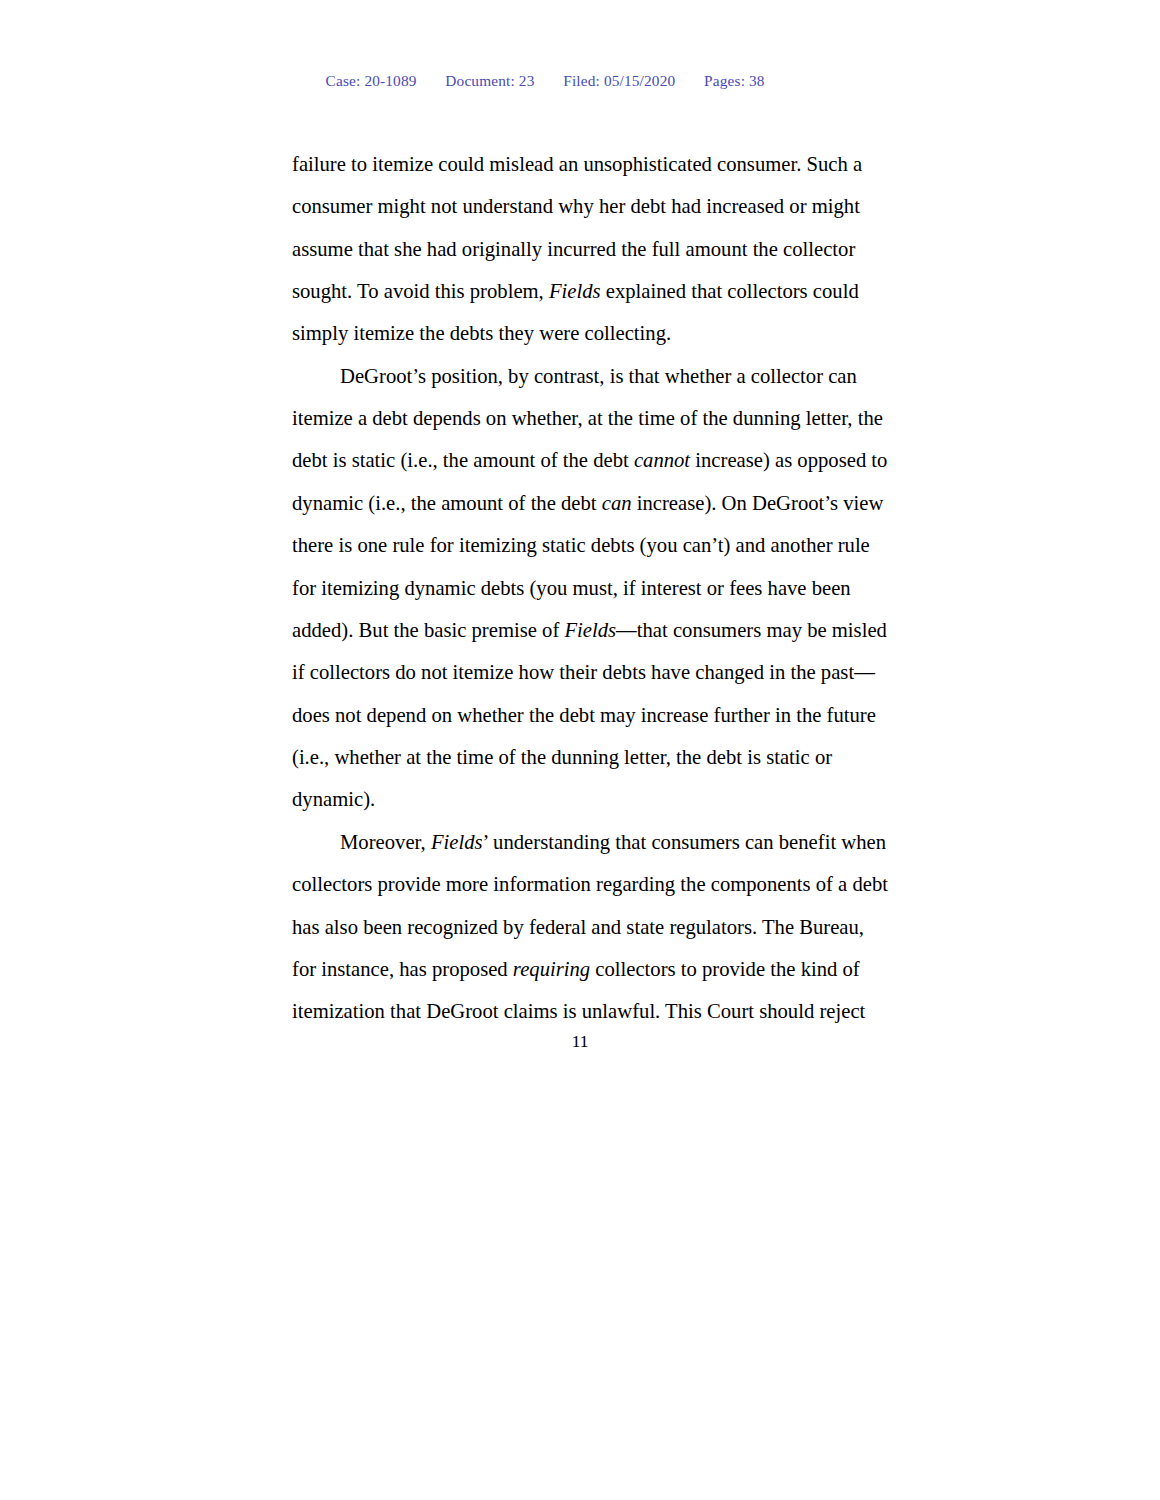Case: 20-1089 Document: 23 Filed: 05/15/2020 Pages: 38
failure to itemize could mislead an unsophisticated consumer. Such a consumer might not understand why her debt had increased or might assume that she had originally incurred the full amount the collector sought. To avoid this problem, Fields explained that collectors could simply itemize the debts they were collecting.
DeGroot’s position, by contrast, is that whether a collector can itemize a debt depends on whether, at the time of the dunning letter, the debt is static (i.e., the amount of the debt cannot increase) as opposed to dynamic (i.e., the amount of the debt can increase). On DeGroot’s view there is one rule for itemizing static debts (you can’t) and another rule for itemizing dynamic debts (you must, if interest or fees have been added). But the basic premise of Fields—that consumers may be misled if collectors do not itemize how their debts have changed in the past—does not depend on whether the debt may increase further in the future (i.e., whether at the time of the dunning letter, the debt is static or dynamic).
Moreover, Fields’ understanding that consumers can benefit when collectors provide more information regarding the components of a debt has also been recognized by federal and state regulators. The Bureau, for instance, has proposed requiring collectors to provide the kind of itemization that DeGroot claims is unlawful. This Court should reject
11